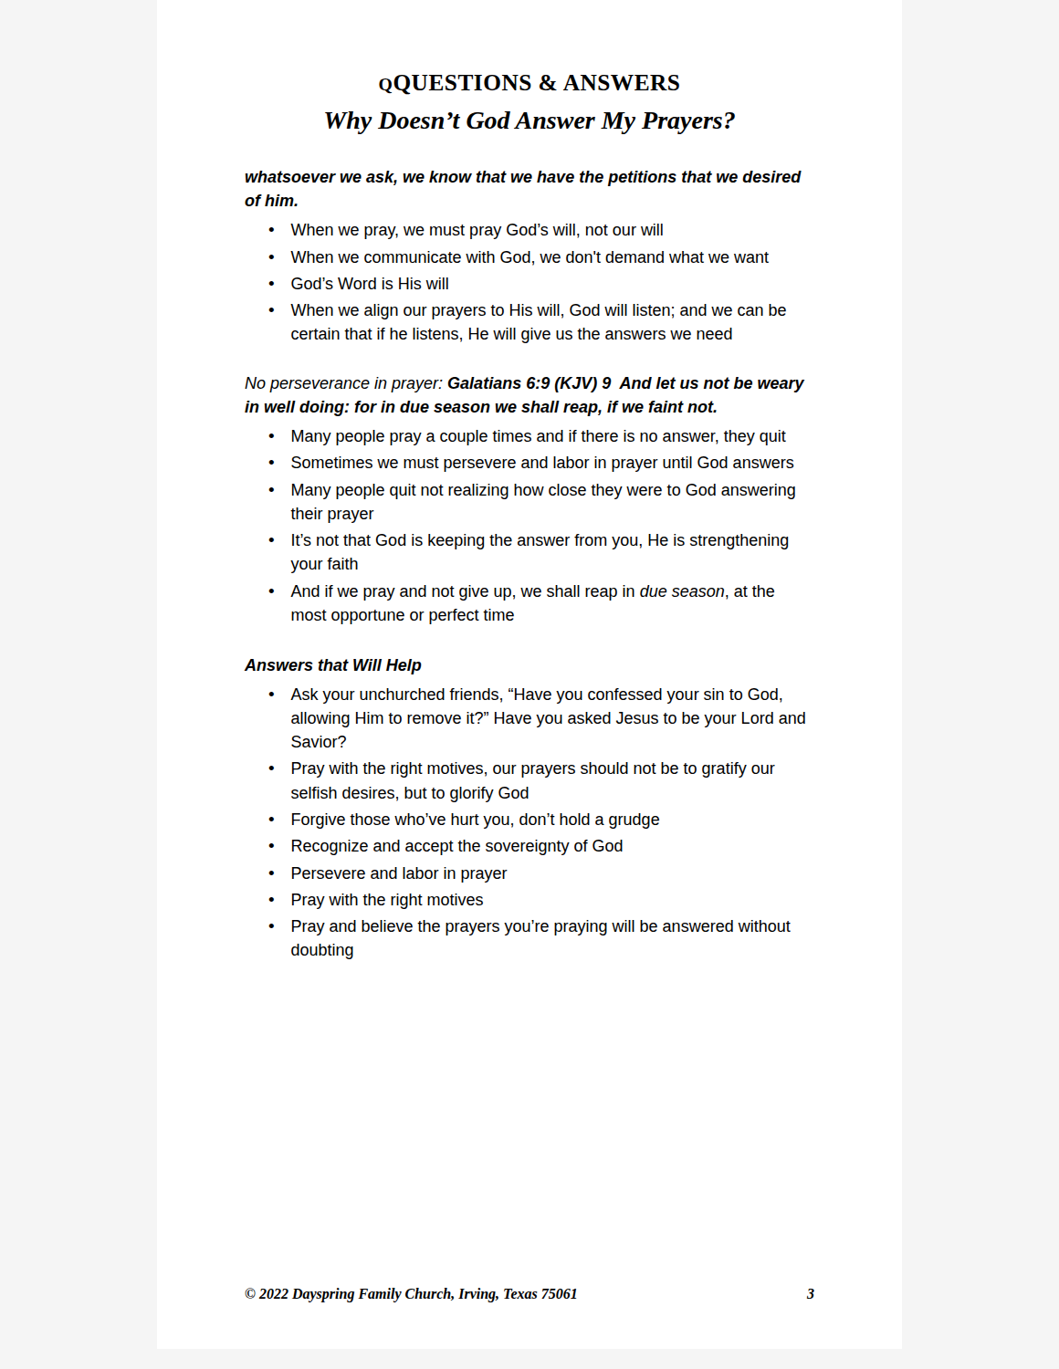Q QUESTIONS & ANSWERS
Why Doesn’t God Answer My Prayers?
whatsoever we ask, we know that we have the petitions that we desired of him.
When we pray, we must pray God’s will, not our will
When we communicate with God, we don't demand what we want
God’s Word is His will
When we align our prayers to His will, God will listen; and we can be certain that if he listens, He will give us the answers we need
No perseverance in prayer: Galatians 6:9 (KJV) 9 And let us not be weary in well doing: for in due season we shall reap, if we faint not.
Many people pray a couple times and if there is no answer, they quit
Sometimes we must persevere and labor in prayer until God answers
Many people quit not realizing how close they were to God answering their prayer
It’s not that God is keeping the answer from you, He is strengthening your faith
And if we pray and not give up, we shall reap in due season, at the most opportune or perfect time
Answers that Will Help
Ask your unchurched friends, “Have you confessed your sin to God, allowing Him to remove it?” Have you asked Jesus to be your Lord and Savior?
Pray with the right motives, our prayers should not be to gratify our selfish desires, but to glorify God
Forgive those who’ve hurt you, don’t hold a grudge
Recognize and accept the sovereignty of God
Persevere and labor in prayer
Pray with the right motives
Pray and believe the prayers you’re praying will be answered without doubting
© 2022 Dayspring Family Church, Irving, Texas 75061 3